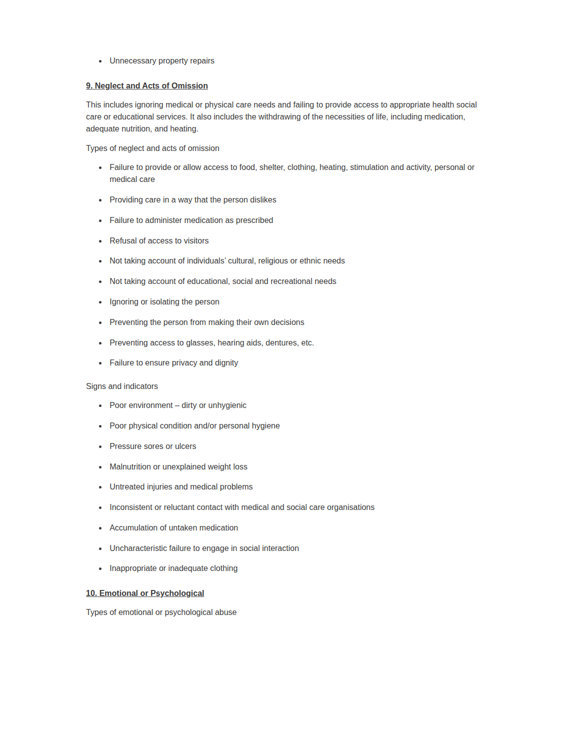Unnecessary property repairs
9. Neglect and Acts of Omission
This includes ignoring medical or physical care needs and failing to provide access to appropriate health social care or educational services. It also includes the withdrawing of the necessities of life, including medication, adequate nutrition, and heating.
Types of neglect and acts of omission
Failure to provide or allow access to food, shelter, clothing, heating, stimulation and activity, personal or medical care
Providing care in a way that the person dislikes
Failure to administer medication as prescribed
Refusal of access to visitors
Not taking account of individuals’ cultural, religious or ethnic needs
Not taking account of educational, social and recreational needs
Ignoring or isolating the person
Preventing the person from making their own decisions
Preventing access to glasses, hearing aids, dentures, etc.
Failure to ensure privacy and dignity
Signs and indicators
Poor environment – dirty or unhygienic
Poor physical condition and/or personal hygiene
Pressure sores or ulcers
Malnutrition or unexplained weight loss
Untreated injuries and medical problems
Inconsistent or reluctant contact with medical and social care organisations
Accumulation of untaken medication
Uncharacteristic failure to engage in social interaction
Inappropriate or inadequate clothing
10. Emotional or Psychological
Types of emotional or psychological abuse